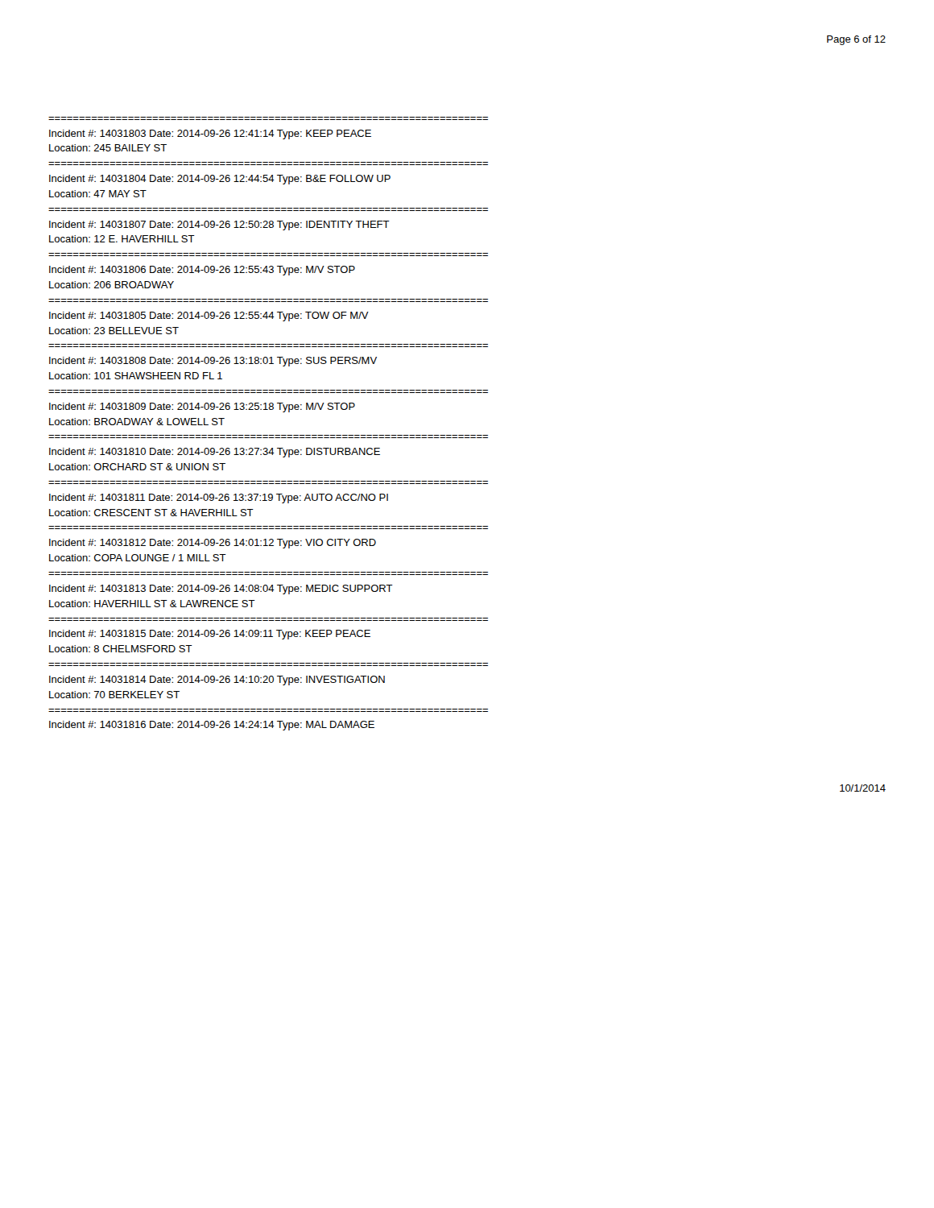Page 6 of 12
======================================================================== Incident #: 14031803 Date: 2014-09-26 12:41:14 Type: KEEP PEACE Location: 245 BAILEY ST ======================================================================== Incident #: 14031804 Date: 2014-09-26 12:44:54 Type: B&E FOLLOW UP Location: 47 MAY ST ======================================================================== Incident #: 14031807 Date: 2014-09-26 12:50:28 Type: IDENTITY THEFT Location: 12 E. HAVERHILL ST ======================================================================== Incident #: 14031806 Date: 2014-09-26 12:55:43 Type: M/V STOP Location: 206 BROADWAY ======================================================================== Incident #: 14031805 Date: 2014-09-26 12:55:44 Type: TOW OF M/V Location: 23 BELLEVUE ST ======================================================================== Incident #: 14031808 Date: 2014-09-26 13:18:01 Type: SUS PERS/MV Location: 101 SHAWSHEEN RD FL 1 ======================================================================== Incident #: 14031809 Date: 2014-09-26 13:25:18 Type: M/V STOP Location: BROADWAY & LOWELL ST ======================================================================== Incident #: 14031810 Date: 2014-09-26 13:27:34 Type: DISTURBANCE Location: ORCHARD ST & UNION ST ======================================================================== Incident #: 14031811 Date: 2014-09-26 13:37:19 Type: AUTO ACC/NO PI Location: CRESCENT ST & HAVERHILL ST ======================================================================== Incident #: 14031812 Date: 2014-09-26 14:01:12 Type: VIO CITY ORD Location: COPA LOUNGE / 1 MILL ST ======================================================================== Incident #: 14031813 Date: 2014-09-26 14:08:04 Type: MEDIC SUPPORT Location: HAVERHILL ST & LAWRENCE ST ======================================================================== Incident #: 14031815 Date: 2014-09-26 14:09:11 Type: KEEP PEACE Location: 8 CHELMSFORD ST ======================================================================== Incident #: 14031814 Date: 2014-09-26 14:10:20 Type: INVESTIGATION Location: 70 BERKELEY ST ======================================================================== Incident #: 14031816 Date: 2014-09-26 14:24:14 Type: MAL DAMAGE
10/1/2014